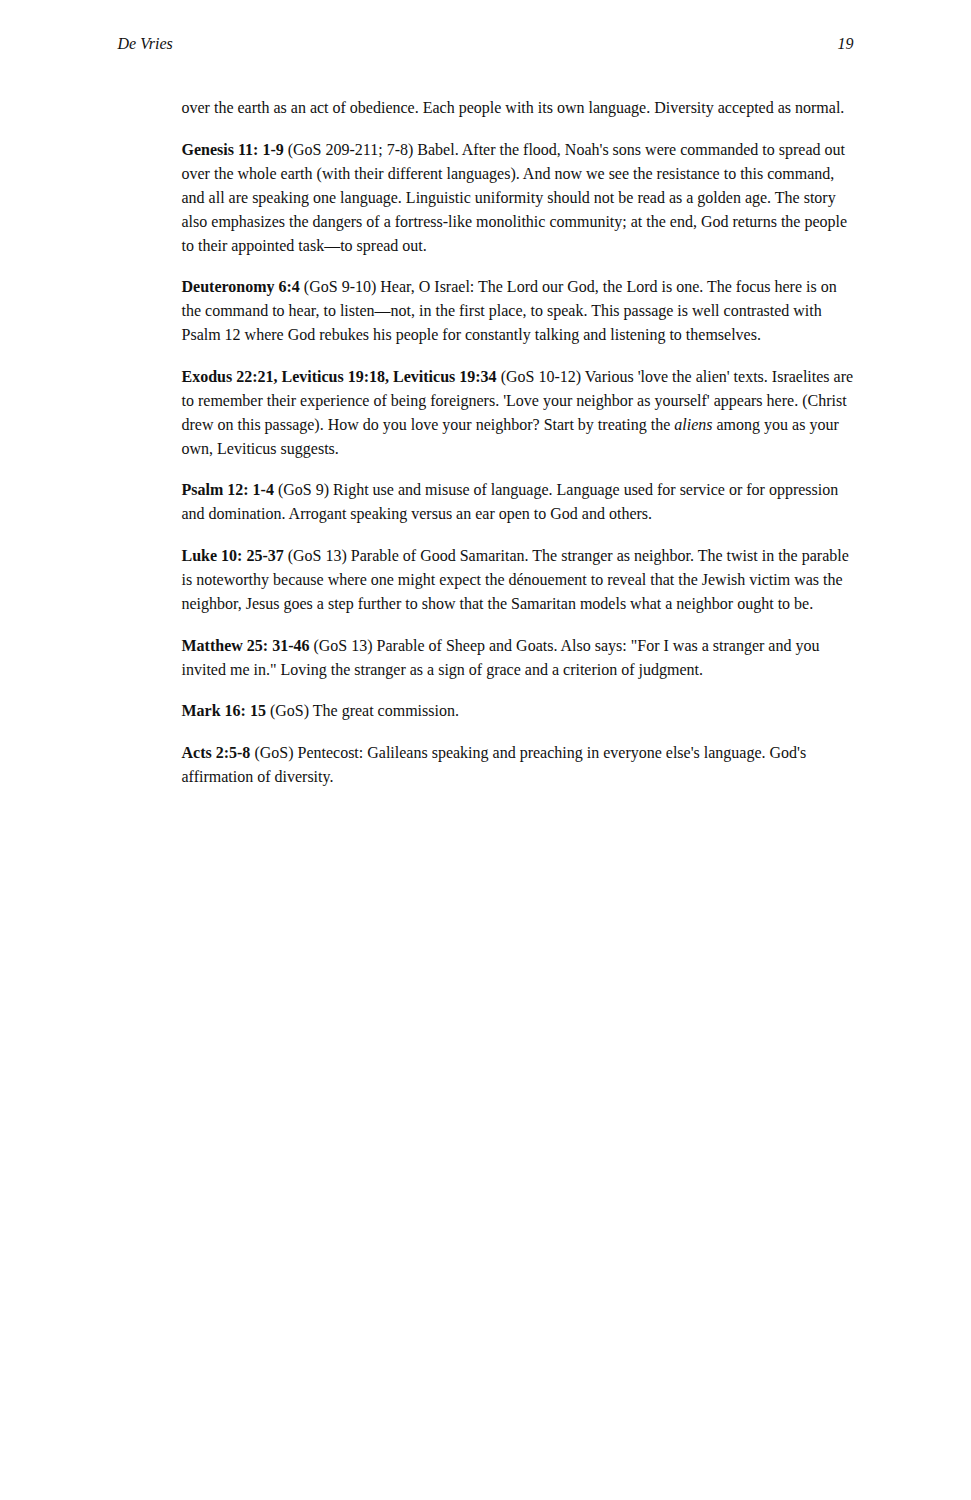De Vries 19
over the earth as an act of obedience. Each people with its own language. Diversity accepted as normal.
Genesis 11: 1-9 (GoS 209-211; 7-8) Babel. After the flood, Noah's sons were commanded to spread out over the whole earth (with their different languages). And now we see the resistance to this command, and all are speaking one language. Linguistic uniformity should not be read as a golden age. The story also emphasizes the dangers of a fortress-like monolithic community; at the end, God returns the people to their appointed task—to spread out.
Deuteronomy 6:4 (GoS 9-10) Hear, O Israel: The Lord our God, the Lord is one. The focus here is on the command to hear, to listen—not, in the first place, to speak. This passage is well contrasted with Psalm 12 where God rebukes his people for constantly talking and listening to themselves.
Exodus 22:21, Leviticus 19:18, Leviticus 19:34 (GoS 10-12) Various 'love the alien' texts. Israelites are to remember their experience of being foreigners. 'Love your neighbor as yourself' appears here. (Christ drew on this passage). How do you love your neighbor? Start by treating the aliens among you as your own, Leviticus suggests.
Psalm 12: 1-4 (GoS 9) Right use and misuse of language. Language used for service or for oppression and domination. Arrogant speaking versus an ear open to God and others.
Luke 10: 25-37 (GoS 13) Parable of Good Samaritan. The stranger as neighbor. The twist in the parable is noteworthy because where one might expect the dénouement to reveal that the Jewish victim was the neighbor, Jesus goes a step further to show that the Samaritan models what a neighbor ought to be.
Matthew 25: 31-46 (GoS 13) Parable of Sheep and Goats. Also says: "For I was a stranger and you invited me in." Loving the stranger as a sign of grace and a criterion of judgment.
Mark 16: 15 (GoS) The great commission.
Acts 2:5-8 (GoS) Pentecost: Galileans speaking and preaching in everyone else's language. God's affirmation of diversity.